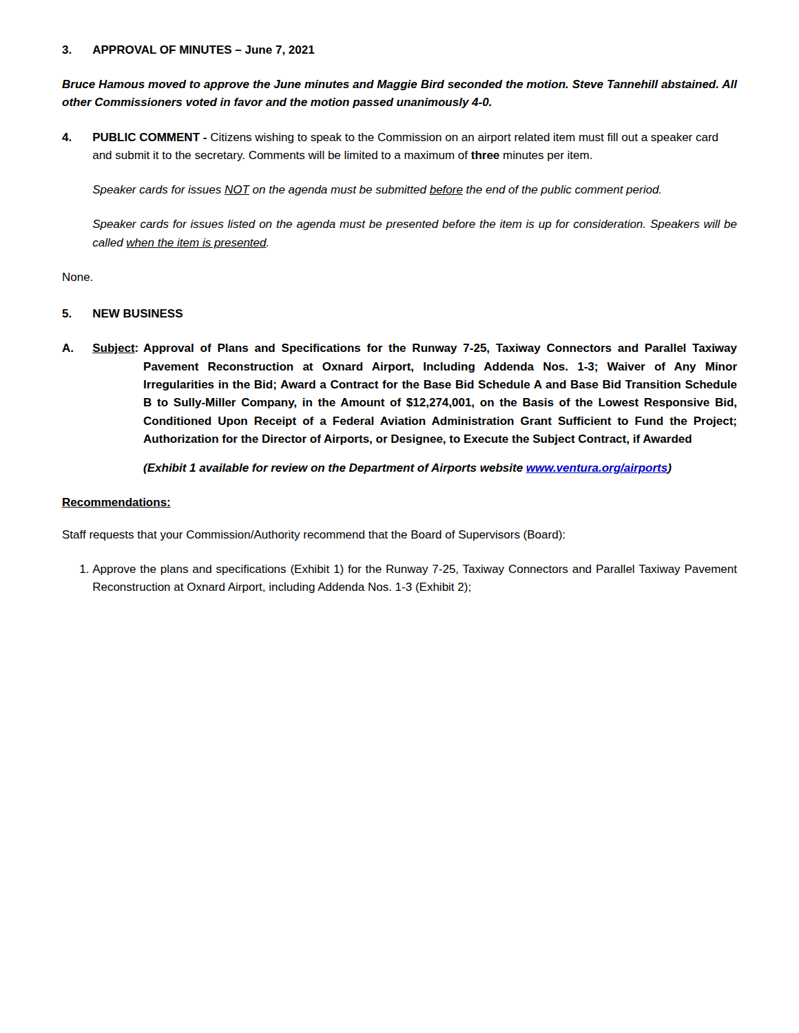3.
APPROVAL OF MINUTES – June 7, 2021
Bruce Hamous moved to approve the June minutes and Maggie Bird seconded the motion. Steve Tannehill abstained. All other Commissioners voted in favor and the motion passed unanimously 4-0.
4.
PUBLIC COMMENT - Citizens wishing to speak to the Commission on an airport related item must fill out a speaker card and submit it to the secretary. Comments will be limited to a maximum of three minutes per item.
Speaker cards for issues NOT on the agenda must be submitted before the end of the public comment period.
Speaker cards for issues listed on the agenda must be presented before the item is up for consideration. Speakers will be called when the item is presented.
None.
5.
NEW BUSINESS
A.
Subject:
Approval of Plans and Specifications for the Runway 7-25, Taxiway Connectors and Parallel Taxiway Pavement Reconstruction at Oxnard Airport, Including Addenda Nos. 1-3; Waiver of Any Minor Irregularities in the Bid; Award a Contract for the Base Bid Schedule A and Base Bid Transition Schedule B to Sully-Miller Company, in the Amount of $12,274,001, on the Basis of the Lowest Responsive Bid, Conditioned Upon Receipt of a Federal Aviation Administration Grant Sufficient to Fund the Project; Authorization for the Director of Airports, or Designee, to Execute the Subject Contract, if Awarded (Exhibit 1 available for review on the Department of Airports website www.ventura.org/airports)
Recommendations:
Staff requests that your Commission/Authority recommend that the Board of Supervisors (Board):
Approve the plans and specifications (Exhibit 1) for the Runway 7-25, Taxiway Connectors and Parallel Taxiway Pavement Reconstruction at Oxnard Airport, including Addenda Nos. 1-3 (Exhibit 2);